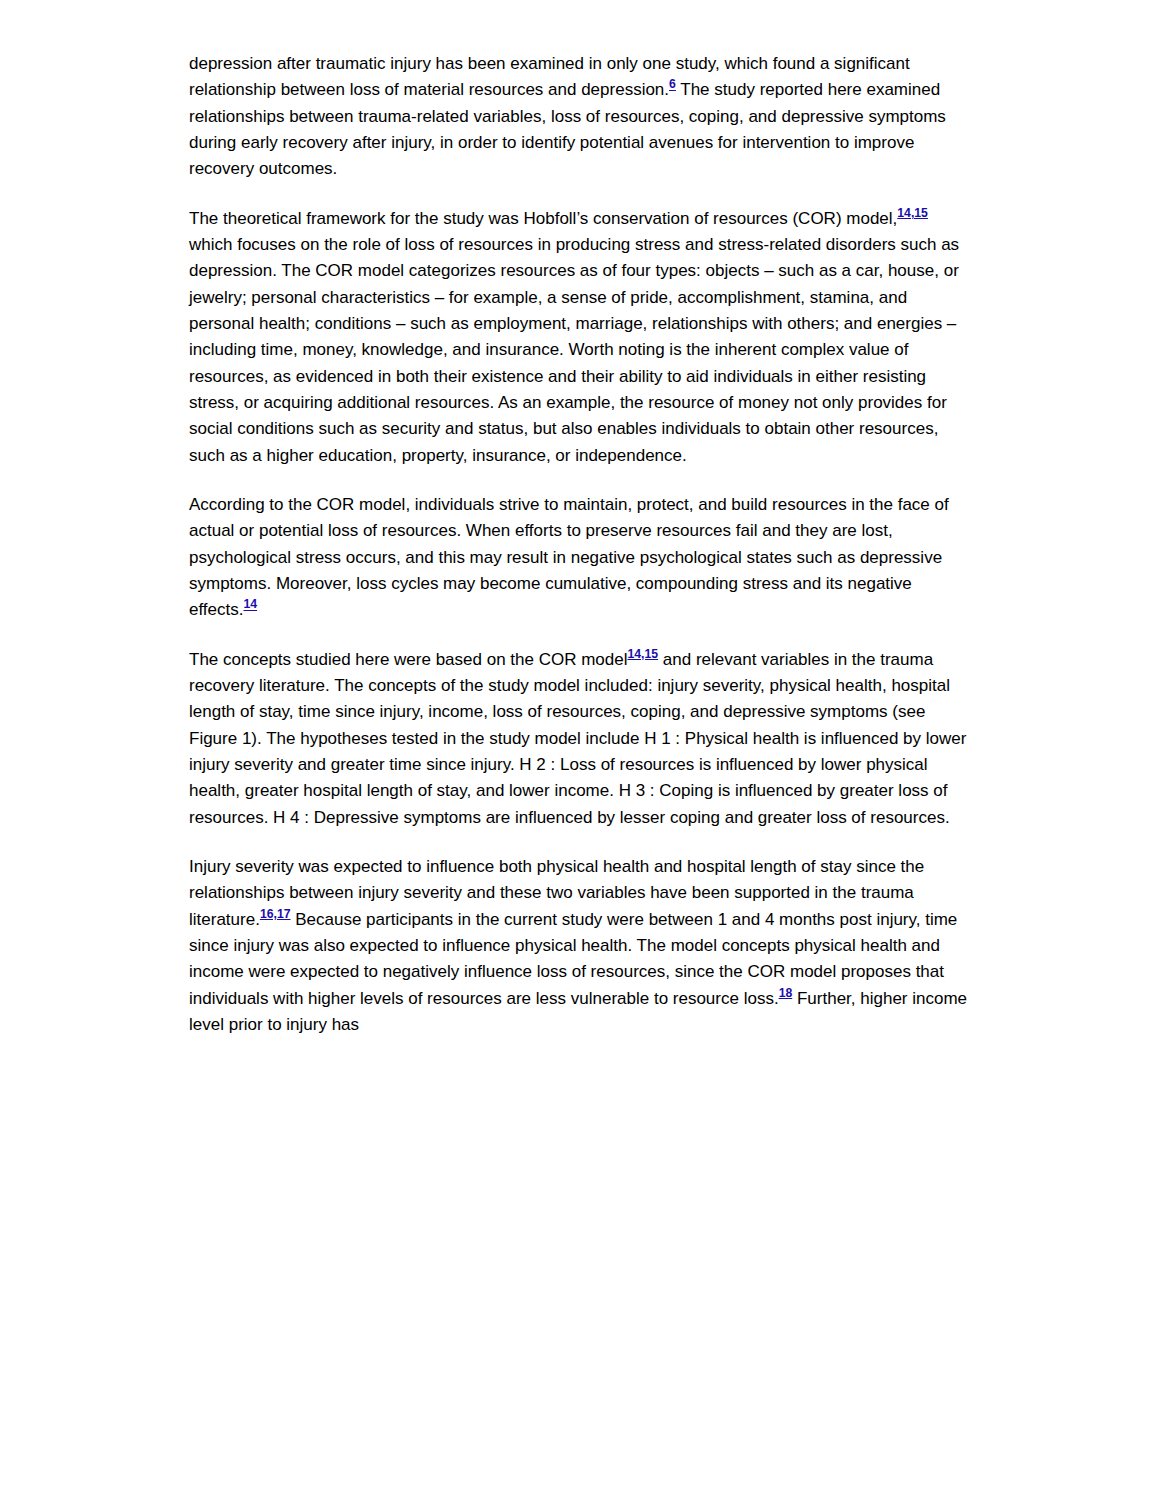depression after traumatic injury has been examined in only one study, which found a significant relationship between loss of material resources and depression.6 The study reported here examined relationships between trauma-related variables, loss of resources, coping, and depressive symptoms during early recovery after injury, in order to identify potential avenues for intervention to improve recovery outcomes.
The theoretical framework for the study was Hobfoll’s conservation of resources (COR) model,14,15 which focuses on the role of loss of resources in producing stress and stress-related disorders such as depression. The COR model categorizes resources as of four types: objects – such as a car, house, or jewelry; personal characteristics – for example, a sense of pride, accomplishment, stamina, and personal health; conditions – such as employment, marriage, relationships with others; and energies – including time, money, knowledge, and insurance. Worth noting is the inherent complex value of resources, as evidenced in both their existence and their ability to aid individuals in either resisting stress, or acquiring additional resources. As an example, the resource of money not only provides for social conditions such as security and status, but also enables individuals to obtain other resources, such as a higher education, property, insurance, or independence.
According to the COR model, individuals strive to maintain, protect, and build resources in the face of actual or potential loss of resources. When efforts to preserve resources fail and they are lost, psychological stress occurs, and this may result in negative psychological states such as depressive symptoms. Moreover, loss cycles may become cumulative, compounding stress and its negative effects.14
The concepts studied here were based on the COR model14,15 and relevant variables in the trauma recovery literature. The concepts of the study model included: injury severity, physical health, hospital length of stay, time since injury, income, loss of resources, coping, and depressive symptoms (see Figure 1). The hypotheses tested in the study model include H 1 : Physical health is influenced by lower injury severity and greater time since injury. H 2 : Loss of resources is influenced by lower physical health, greater hospital length of stay, and lower income. H 3 : Coping is influenced by greater loss of resources. H 4 : Depressive symptoms are influenced by lesser coping and greater loss of resources.
Injury severity was expected to influence both physical health and hospital length of stay since the relationships between injury severity and these two variables have been supported in the trauma literature.16,17 Because participants in the current study were between 1 and 4 months post injury, time since injury was also expected to influence physical health. The model concepts physical health and income were expected to negatively influence loss of resources, since the COR model proposes that individuals with higher levels of resources are less vulnerable to resource loss.18 Further, higher income level prior to injury has